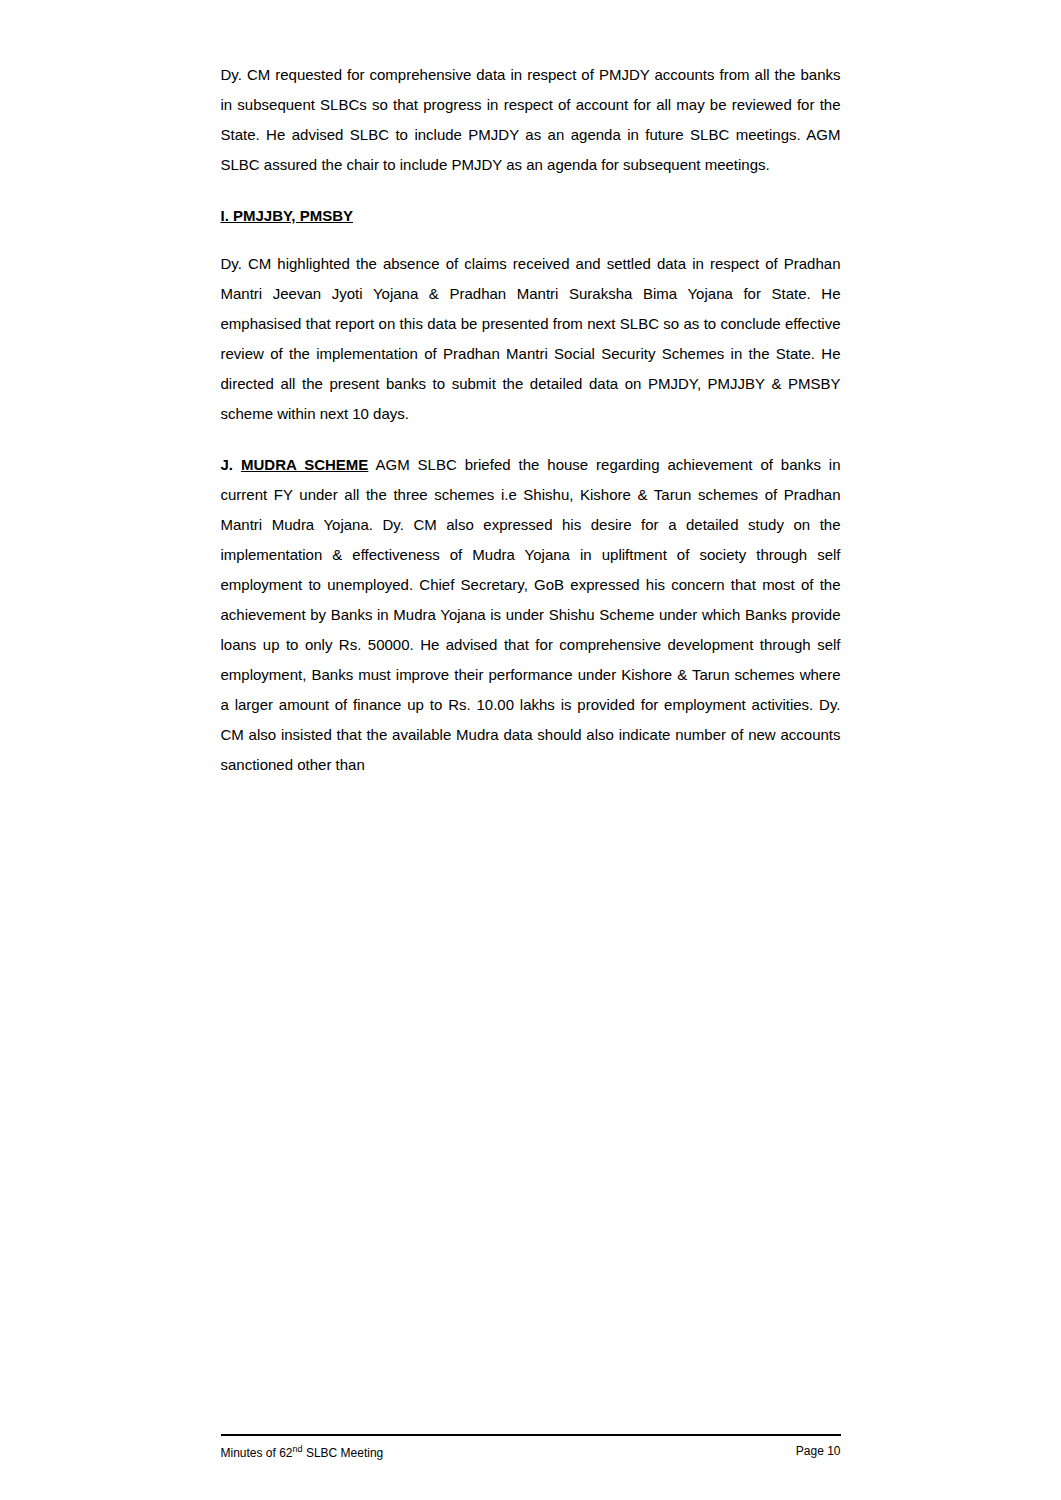Dy. CM requested for comprehensive data in respect of PMJDY accounts from all the banks in subsequent SLBCs so that progress in respect of account for all may be reviewed for the State. He advised SLBC to include PMJDY as an agenda in future SLBC meetings. AGM SLBC assured the chair to include PMJDY as an agenda for subsequent meetings.
I. PMJJBY, PMSBY
Dy. CM highlighted the absence of claims received and settled data in respect of Pradhan Mantri Jeevan Jyoti Yojana & Pradhan Mantri Suraksha Bima Yojana for State. He emphasised that report on this data be presented from next SLBC so as to conclude effective review of the implementation of Pradhan Mantri Social Security Schemes in the State. He directed all the present banks to submit the detailed data on PMJDY, PMJJBY & PMSBY scheme within next 10 days.
J. MUDRA SCHEME AGM SLBC briefed the house regarding achievement of banks in current FY under all the three schemes i.e Shishu, Kishore & Tarun schemes of Pradhan Mantri Mudra Yojana. Dy. CM also expressed his desire for a detailed study on the implementation & effectiveness of Mudra Yojana in upliftment of society through self employment to unemployed. Chief Secretary, GoB expressed his concern that most of the achievement by Banks in Mudra Yojana is under Shishu Scheme under which Banks provide loans up to only Rs. 50000. He advised that for comprehensive development through self employment, Banks must improve their performance under Kishore & Tarun schemes where a larger amount of finance up to Rs. 10.00 lakhs is provided for employment activities. Dy. CM also insisted that the available Mudra data should also indicate number of new accounts sanctioned other than
Minutes of 62nd SLBC Meeting
Page 10